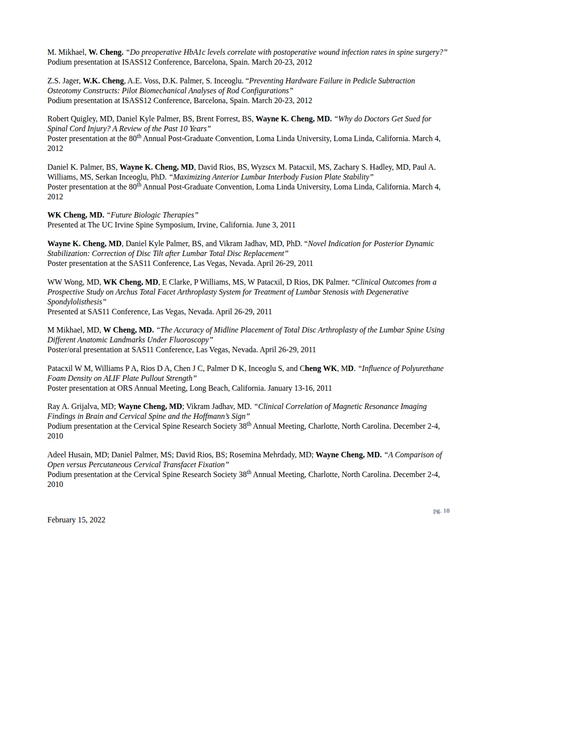M. Mikhael, W. Cheng. “Do preoperative HbA1c levels correlate with postoperative wound infection rates in spine surgery?”
Podium presentation at ISASS12 Conference, Barcelona, Spain. March 20-23, 2012
Z.S. Jager, W.K. Cheng, A.E. Voss, D.K. Palmer, S. Inceoglu. “Preventing Hardware Failure in Pedicle Subtraction Osteotomy Constructs: Pilot Biomechanical Analyses of Rod Configurations”
Podium presentation at ISASS12 Conference, Barcelona, Spain. March 20-23, 2012
Robert Quigley, MD, Daniel Kyle Palmer, BS, Brent Forrest, BS, Wayne K. Cheng, MD. “Why do Doctors Get Sued for Spinal Cord Injury? A Review of the Past 10 Years”
Poster presentation at the 80th Annual Post-Graduate Convention, Loma Linda University, Loma Linda, California. March 4, 2012
Daniel K. Palmer, BS, Wayne K. Cheng, MD, David Rios, BS, Wyzscx M. Patacxil, MS, Zachary S. Hadley, MD, Paul A. Williams, MS, Serkan Inceoglu, PhD. “Maximizing Anterior Lumbar Interbody Fusion Plate Stability”
Poster presentation at the 80th Annual Post-Graduate Convention, Loma Linda University, Loma Linda, California. March 4, 2012
WK Cheng, MD. “Future Biologic Therapies”
Presented at The UC Irvine Spine Symposium, Irvine, California. June 3, 2011
Wayne K. Cheng, MD, Daniel Kyle Palmer, BS, and Vikram Jadhav, MD, PhD. “Novel Indication for Posterior Dynamic Stabilization: Correction of Disc Tilt after Lumbar Total Disc Replacement”
Poster presentation at the SAS11 Conference, Las Vegas, Nevada. April 26-29, 2011
WW Wong, MD, WK Cheng, MD, E Clarke, P Williams, MS, W Patacxil, D Rios, DK Palmer. “Clinical Outcomes from a Prospective Study on Archus Total Facet Arthroplasty System for Treatment of Lumbar Stenosis with Degenerative Spondylolisthesis”
Presented at SAS11 Conference, Las Vegas, Nevada. April 26-29, 2011
M Mikhael, MD, W Cheng, MD. “The Accuracy of Midline Placement of Total Disc Arthroplasty of the Lumbar Spine Using Different Anatomic Landmarks Under Fluoroscopy”
Poster/oral presentation at SAS11 Conference, Las Vegas, Nevada. April 26-29, 2011
Patacxil W M, Williams P A, Rios D A, Chen J C, Palmer D K, Inceoglu S, and Cheng WK, MD. “Influence of Polyurethane Foam Density on ALIF Plate Pullout Strength”
Poster presentation at ORS Annual Meeting, Long Beach, California. January 13-16, 2011
Ray A. Grijalva, MD; Wayne Cheng, MD; Vikram Jadhav, MD. “Clinical Correlation of Magnetic Resonance Imaging Findings in Brain and Cervical Spine and the Hoffmann’s Sign”
Podium presentation at the Cervical Spine Research Society 38th Annual Meeting, Charlotte, North Carolina. December 2-4, 2010
Adeel Husain, MD; Daniel Palmer, MS; David Rios, BS; Rosemina Mehrdady, MD; Wayne Cheng, MD. “A Comparison of Open versus Percutaneous Cervical Transfacet Fixation”
Podium presentation at the Cervical Spine Research Society 38th Annual Meeting, Charlotte, North Carolina. December 2-4, 2010
pg. 18
February 15, 2022